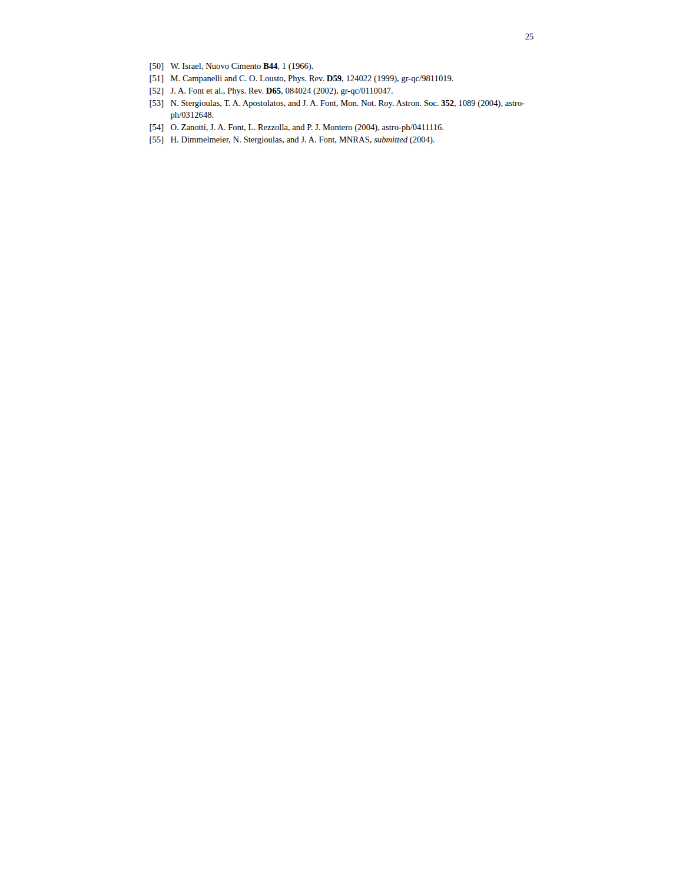25
[50] W. Israel, Nuovo Cimento B44, 1 (1966).
[51] M. Campanelli and C. O. Lousto, Phys. Rev. D59, 124022 (1999), gr-qc/9811019.
[52] J. A. Font et al., Phys. Rev. D65, 084024 (2002), gr-qc/0110047.
[53] N. Stergioulas, T. A. Apostolatos, and J. A. Font, Mon. Not. Roy. Astron. Soc. 352, 1089 (2004), astro-ph/0312648.
[54] O. Zanotti, J. A. Font, L. Rezzolla, and P. J. Montero (2004), astro-ph/0411116.
[55] H. Dimmelmeier, N. Stergioulas, and J. A. Font, MNRAS, submitted (2004).